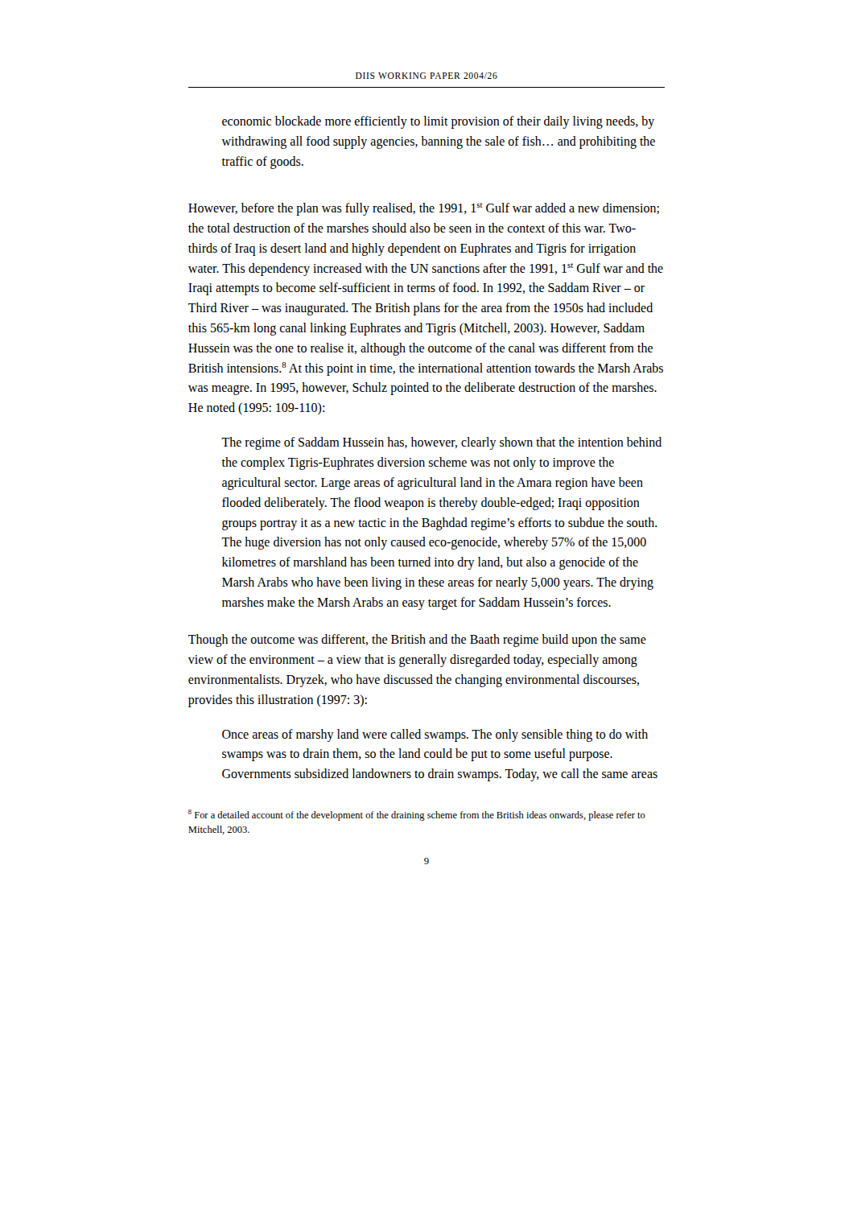DIIS Working Paper 2004/26
economic blockade more efficiently to limit provision of their daily living needs, by withdrawing all food supply agencies, banning the sale of fish… and prohibiting the traffic of goods.
However, before the plan was fully realised, the 1991, 1st Gulf war added a new dimension; the total destruction of the marshes should also be seen in the context of this war. Two-thirds of Iraq is desert land and highly dependent on Euphrates and Tigris for irrigation water. This dependency increased with the UN sanctions after the 1991, 1st Gulf war and the Iraqi attempts to become self-sufficient in terms of food. In 1992, the Saddam River – or Third River – was inaugurated. The British plans for the area from the 1950s had included this 565-km long canal linking Euphrates and Tigris (Mitchell, 2003). However, Saddam Hussein was the one to realise it, although the outcome of the canal was different from the British intensions.8 At this point in time, the international attention towards the Marsh Arabs was meagre. In 1995, however, Schulz pointed to the deliberate destruction of the marshes. He noted (1995: 109-110):
The regime of Saddam Hussein has, however, clearly shown that the intention behind the complex Tigris-Euphrates diversion scheme was not only to improve the agricultural sector. Large areas of agricultural land in the Amara region have been flooded deliberately. The flood weapon is thereby double-edged; Iraqi opposition groups portray it as a new tactic in the Baghdad regime’s efforts to subdue the south. The huge diversion has not only caused eco-genocide, whereby 57% of the 15,000 kilometres of marshland has been turned into dry land, but also a genocide of the Marsh Arabs who have been living in these areas for nearly 5,000 years. The drying marshes make the Marsh Arabs an easy target for Saddam Hussein’s forces.
Though the outcome was different, the British and the Baath regime build upon the same view of the environment – a view that is generally disregarded today, especially among environmentalists. Dryzek, who have discussed the changing environmental discourses, provides this illustration (1997: 3):
Once areas of marshy land were called swamps. The only sensible thing to do with swamps was to drain them, so the land could be put to some useful purpose. Governments subsidized landowners to drain swamps. Today, we call the same areas
8 For a detailed account of the development of the draining scheme from the British ideas onwards, please refer to Mitchell, 2003.
9